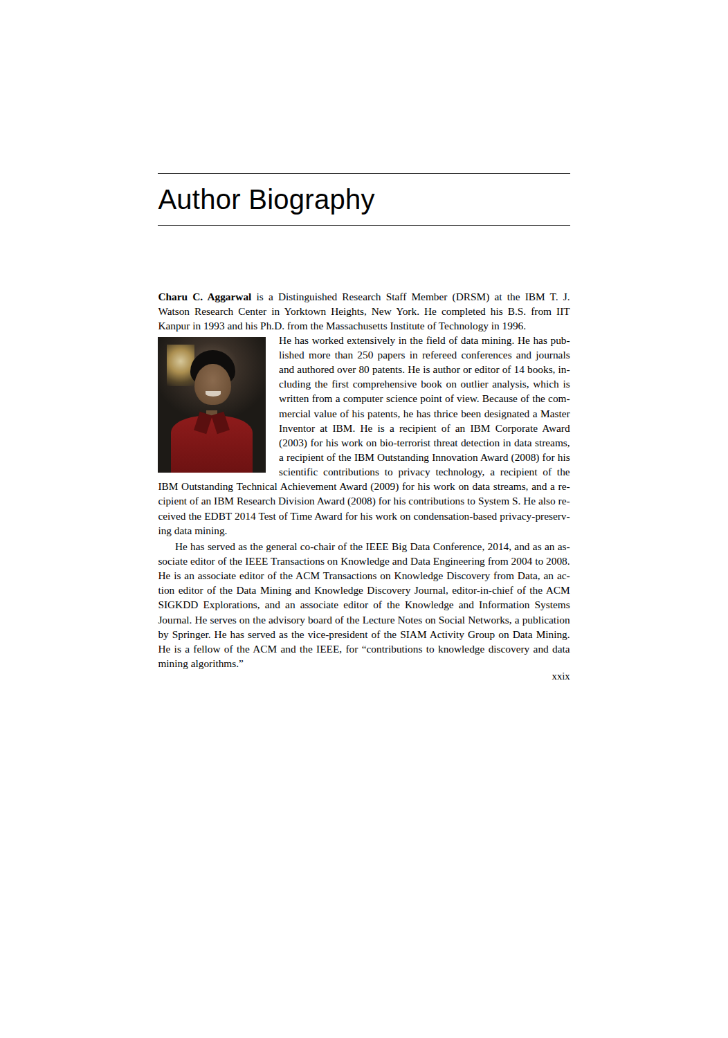Author Biography
Charu C. Aggarwal is a Distinguished Research Staff Member (DRSM) at the IBM T. J. Watson Research Center in Yorktown Heights, New York. He completed his B.S. from IIT Kanpur in 1993 and his Ph.D. from the Massachusetts Institute of Technology in 1996.
He has worked extensively in the field of data mining. He has published more than 250 papers in refereed conferences and journals and authored over 80 patents. He is author or editor of 14 books, including the first comprehensive book on outlier analysis, which is written from a computer science point of view. Because of the commercial value of his patents, he has thrice been designated a Master Inventor at IBM. He is a recipient of an IBM Corporate Award (2003) for his work on bio-terrorist threat detection in data streams, a recipient of the IBM Outstanding Innovation Award (2008) for his scientific contributions to privacy technology, a recipient of the IBM Outstanding Technical Achievement Award (2009) for his work on data streams, and a recipient of an IBM Research Division Award (2008) for his contributions to System S. He also received the EDBT 2014 Test of Time Award for his work on condensation-based privacy-preserving data mining.
He has served as the general co-chair of the IEEE Big Data Conference, 2014, and as an associate editor of the IEEE Transactions on Knowledge and Data Engineering from 2004 to 2008. He is an associate editor of the ACM Transactions on Knowledge Discovery from Data, an action editor of the Data Mining and Knowledge Discovery Journal, editor-in-chief of the ACM SIGKDD Explorations, and an associate editor of the Knowledge and Information Systems Journal. He serves on the advisory board of the Lecture Notes on Social Networks, a publication by Springer. He has served as the vice-president of the SIAM Activity Group on Data Mining. He is a fellow of the ACM and the IEEE, for “contributions to knowledge discovery and data mining algorithms.”
xxix